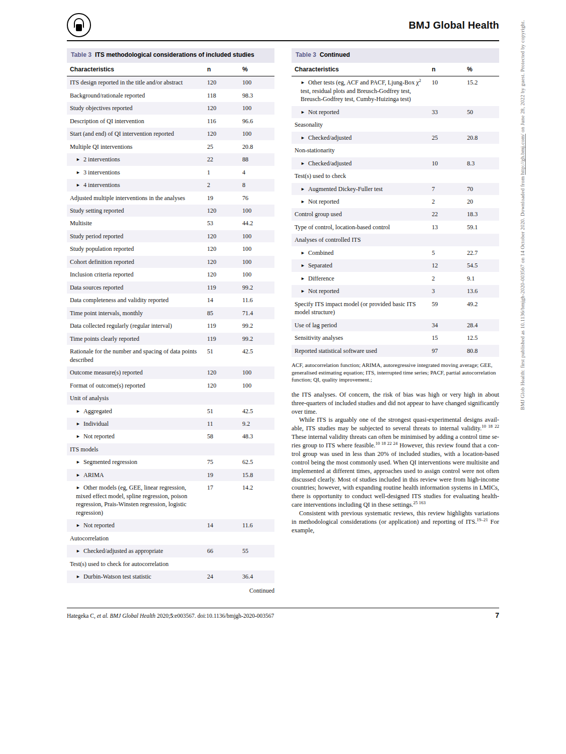BMJ Glob Health: first published as 10.1136/bmjgh-2020-003567 on 14 October 2020. Downloaded from http://gh.bmj.com/ on June 28, 2022 by guest. Protected by copyright.
BMJ Global Health
Table 3 ITS methodological considerations of included studies
| Characteristics | n | % |
| --- | --- | --- |
| ITS design reported in the title and/or abstract | 120 | 100 |
| Background/rationale reported | 118 | 98.3 |
| Study objectives reported | 120 | 100 |
| Description of QI intervention | 116 | 96.6 |
| Start (and end) of QI intervention reported | 120 | 100 |
| Multiple QI interventions | 25 | 20.8 |
| 2 interventions | 22 | 88 |
| 3 interventions | 1 | 4 |
| 4 interventions | 2 | 8 |
| Adjusted multiple interventions in the analyses | 19 | 76 |
| Study setting reported | 120 | 100 |
| Multisite | 53 | 44.2 |
| Study period reported | 120 | 100 |
| Study population reported | 120 | 100 |
| Cohort definition reported | 120 | 100 |
| Inclusion criteria reported | 120 | 100 |
| Data sources reported | 119 | 99.2 |
| Data completeness and validity reported | 14 | 11.6 |
| Time point intervals, monthly | 85 | 71.4 |
| Data collected regularly (regular interval) | 119 | 99.2 |
| Time points clearly reported | 119 | 99.2 |
| Rationale for the number and spacing of data points described | 51 | 42.5 |
| Outcome measure(s) reported | 120 | 100 |
| Format of outcome(s) reported | 120 | 100 |
| Unit of analysis | | |
| Aggregated | 51 | 42.5 |
| Individual | 11 | 9.2 |
| Not reported | 58 | 48.3 |
| ITS models | | |
| Segmented regression | 75 | 62.5 |
| ARIMA | 19 | 15.8 |
| Other models (eg, GEE, linear regression, mixed effect model, spline regression, poison regression, Prais-Winsten regression, logistic regression) | 17 | 14.2 |
| Not reported | 14 | 11.6 |
| Autocorrelation | | |
| Checked/adjusted as appropriate | 66 | 55 |
| Test(s) used to check for autocorrelation | | |
| Durbin-Watson test statistic | 24 | 36.4 |
Continued
Table 3 Continued
| Characteristics | n | % |
| --- | --- | --- |
| Other tests (eg, ACF and PACF, Ljung-Box χ 2 test, residual plots and Breusch-Godfrey test, Breusch-Godfrey test, Cumby-Huizinga test) | 10 | 15.2 |
| Not reported | 33 | 50 |
| Seasonality | | |
| Checked/adjusted | 25 | 20.8 |
| Non-stationarity | | |
| Checked/adjusted | 10 | 8.3 |
| Test(s) used to check | | |
| Augmented Dickey-Fuller test | 7 | 70 |
| Not reported | 2 | 20 |
| Control group used | 22 | 18.3 |
| Type of control, location-based control | 13 | 59.1 |
| Analyses of controlled ITS | | |
| Combined | 5 | 22.7 |
| Separated | 12 | 54.5 |
| Difference | 2 | 9.1 |
| Not reported | 3 | 13.6 |
| Specify ITS impact model (or provided basic ITS model structure) | 59 | 49.2 |
| Use of lag period | 34 | 28.4 |
| Sensitivity analyses | 15 | 12.5 |
| Reported statistical software used | 97 | 80.8 |
ACF, autocorrelation function; ARIMA, autoregressive integrated moving average; GEE, generalised estimating equation; ITS, interrupted time series; PACF, partial autocorrelation function; QI, quality improvement.;
the ITS analyses. Of concern, the risk of bias was high or very high in about three-quarters of included studies and did not appear to have changed significantly over time.
While ITS is arguably one of the strongest quasi-experimental designs available, ITS studies may be subjected to several threats to internal validity.10 18 22 These internal validity threats can often be minimised by adding a control time series group to ITS where feasible.10 18 22 24 However, this review found that a control group was used in less than 20% of included studies, with a location-based control being the most commonly used. When QI interventions were multisite and implemented at different times, approaches used to assign control were not often discussed clearly. Most of studies included in this review were from high-income countries; however, with expanding routine health information systems in LMICs, there is opportunity to conduct well-designed ITS studies for evaluating healthcare interventions including QI in these settings.25 163
Consistent with previous systematic reviews, this review highlights variations in methodological considerations (or application) and reporting of ITS.19–21 For example,
Hategeka C, et al. BMJ Global Health 2020;5:e003567. doi:10.1136/bmjgh-2020-003567
7